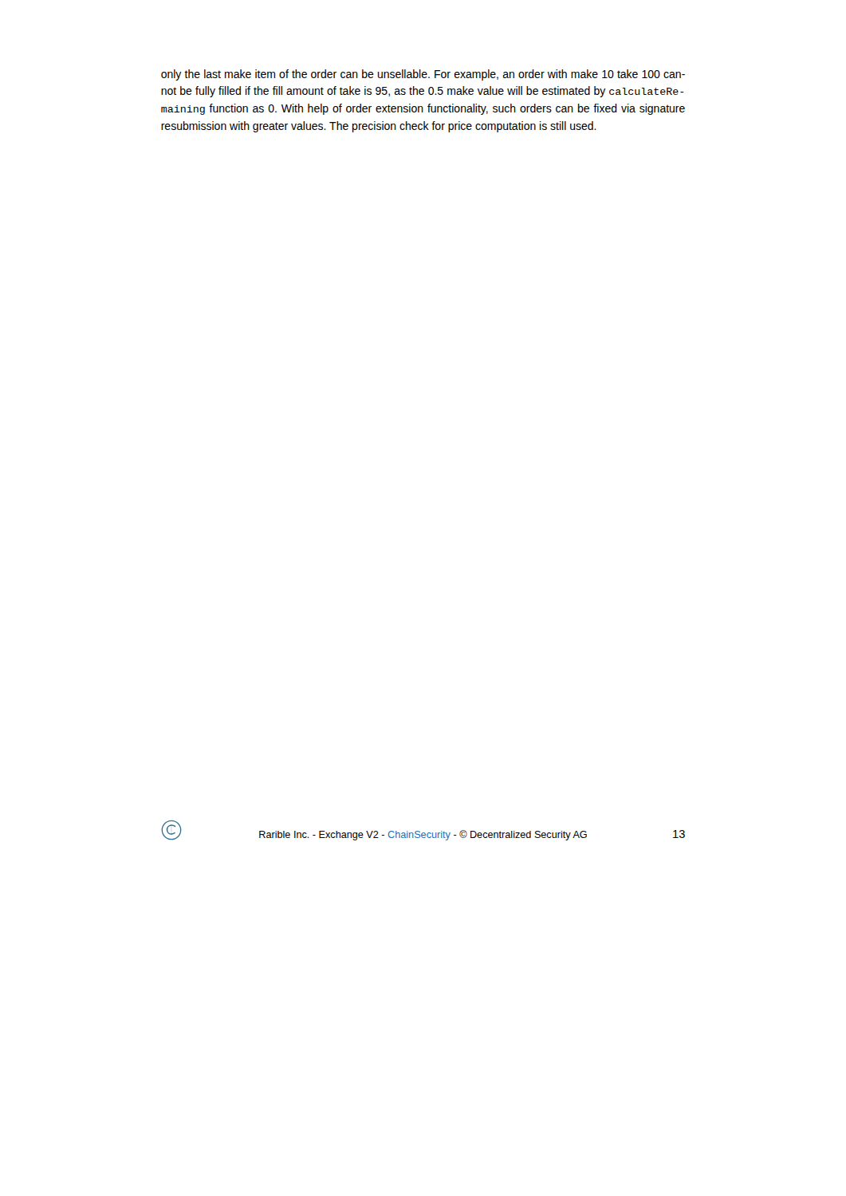only the last make item of the order can be unsellable. For example, an order with make 10 take 100 cannot be fully filled if the fill amount of take is 95, as the 0.5 make value will be estimated by calculateRemaining function as 0. With help of order extension functionality, such orders can be fixed via signature resubmission with greater values. The precision check for price computation is still used.
Rarible Inc. - Exchange V2 - ChainSecurity - © Decentralized Security AG
13